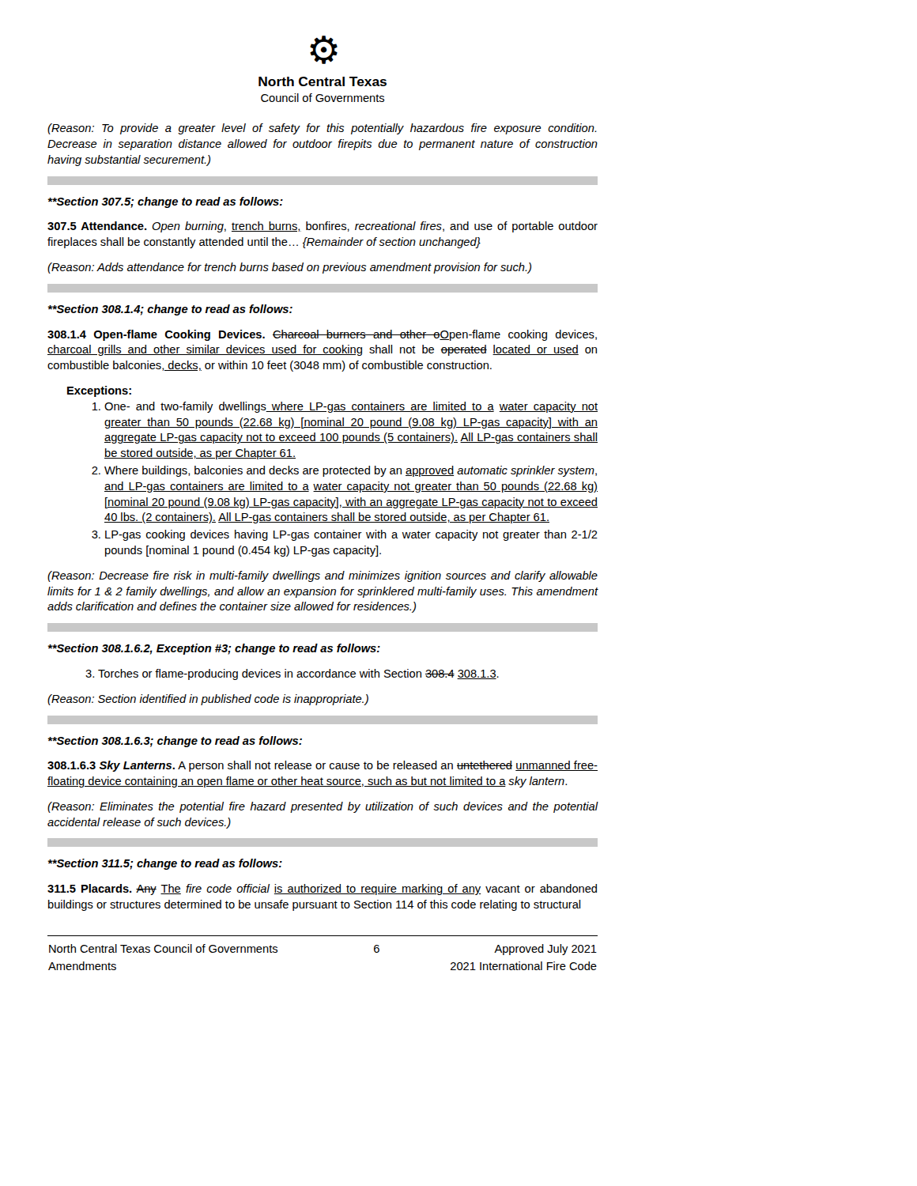⚙
North Central Texas
Council of Governments
(Reason: To provide a greater level of safety for this potentially hazardous fire exposure condition. Decrease in separation distance allowed for outdoor firepits due to permanent nature of construction having substantial securement.)
**Section 307.5; change to read as follows:
307.5 Attendance. Open burning, trench burns, bonfires, recreational fires, and use of portable outdoor fireplaces shall be constantly attended until the… {Remainder of section unchanged}
(Reason: Adds attendance for trench burns based on previous amendment provision for such.)
**Section 308.1.4; change to read as follows:
308.1.4 Open-flame Cooking Devices. Charcoal burners and other o Open-flame cooking devices, charcoal grills and other similar devices used for cooking shall not be operated located or used on combustible balconies, decks, or within 10 feet (3048 mm) of combustible construction.
Exceptions:
One- and two-family dwellings where LP-gas containers are limited to a water capacity not greater than 50 pounds (22.68 kg) [nominal 20 pound (9.08 kg) LP-gas capacity] with an aggregate LP-gas capacity not to exceed 100 pounds (5 containers). All LP-gas containers shall be stored outside, as per Chapter 61.
Where buildings, balconies and decks are protected by an approved automatic sprinkler system, and LP-gas containers are limited to a water capacity not greater than 50 pounds (22.68 kg) [nominal 20 pound (9.08 kg) LP-gas capacity], with an aggregate LP-gas capacity not to exceed 40 lbs. (2 containers). All LP-gas containers shall be stored outside, as per Chapter 61.
LP-gas cooking devices having LP-gas container with a water capacity not greater than 2-1/2 pounds [nominal 1 pound (0.454 kg) LP-gas capacity].
(Reason: Decrease fire risk in multi-family dwellings and minimizes ignition sources and clarify allowable limits for 1 & 2 family dwellings, and allow an expansion for sprinklered multi-family uses. This amendment adds clarification and defines the container size allowed for residences.)
**Section 308.1.6.2, Exception #3; change to read as follows:
3. Torches or flame-producing devices in accordance with Section 308.4 308.1.3.
(Reason: Section identified in published code is inappropriate.)
**Section 308.1.6.3; change to read as follows:
308.1.6.3 Sky Lanterns. A person shall not release or cause to be released an untethered unmanned free-floating device containing an open flame or other heat source, such as but not limited to a sky lantern.
(Reason: Eliminates the potential fire hazard presented by utilization of such devices and the potential accidental release of such devices.)
**Section 311.5; change to read as follows:
311.5 Placards. Any The fire code official is authorized to require marking of any vacant or abandoned buildings or structures determined to be unsafe pursuant to Section 114 of this code relating to structural
| North Central Texas Council of Governments | 6 | Approved July 2021 |
| Amendments | | 2021 International Fire Code |